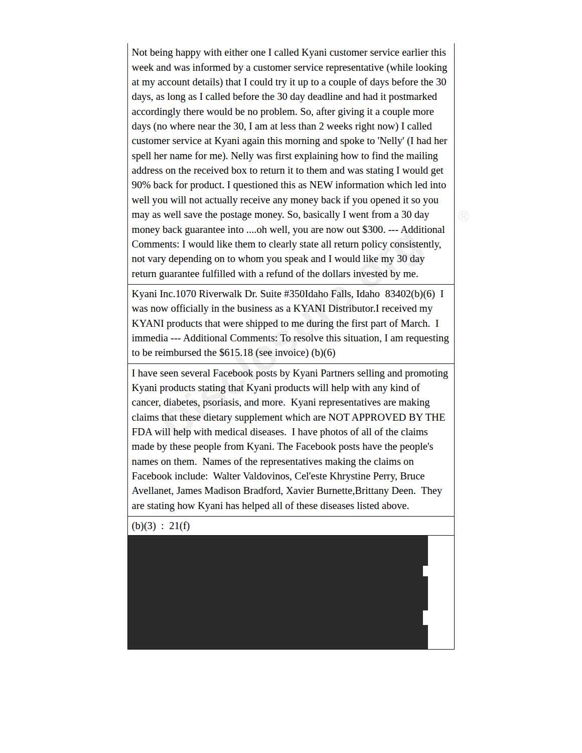Disclosure.org
®
| Not being happy with either one I called Kyani customer service earlier this week and was informed by a customer service representative (while looking at my account details) that I could try it up to a couple of days before the 30 days, as long as I called before the 30 day deadline and had it postmarked accordingly there would be no problem. So, after giving it a couple more days (no where near the 30, I am at less than 2 weeks right now) I called customer service at Kyani again this morning and spoke to 'Nelly' (I had her spell her name for me). Nelly was first explaining how to find the mailing address on the received box to return it to them and was stating I would get 90% back for product. I questioned this as NEW information which led into well you will not actually receive any money back if you opened it so you may as well save the postage money. So, basically I went from a 30 day money back guarantee into ....oh well, you are now out $300. --- Additional Comments: I would like them to clearly state all return policy consistently, not vary depending on to whom you speak and I would like my 30 day return guarantee fulfilled with a refund of the dollars invested by me. |
| Kyani Inc.1070 Riverwalk Dr. Suite #350Idaho Falls, Idaho 83402(b)(6) I was now officially in the business as a KYANI Distributor.I received my KYANI products that were shipped to me during the first part of March. I immedia --- Additional Comments: To resolve this situation, I am requesting to be reimbursed the $615.18 (see invoice) (b)(6) |
| I have seen several Facebook posts by Kyani Partners selling and promoting Kyani products stating that Kyani products will help with any kind of cancer, diabetes, psoriasis, and more. Kyani representatives are making claims that these dietary supplement which are NOT APPROVED BY THE FDA will help with medical diseases. I have photos of all of the claims made by these people from Kyani. The Facebook posts have the people's names on them. Names of the representatives making the claims on Facebook include: Walter Valdovinos, Cel'este Khrystine Perry, Bruce Avellanet, James Madison Bradford, Xavier Burnette,Brittany Deen. They are stating how Kyani has helped all of these diseases listed above. |
| (b)(3) : 21(f) |